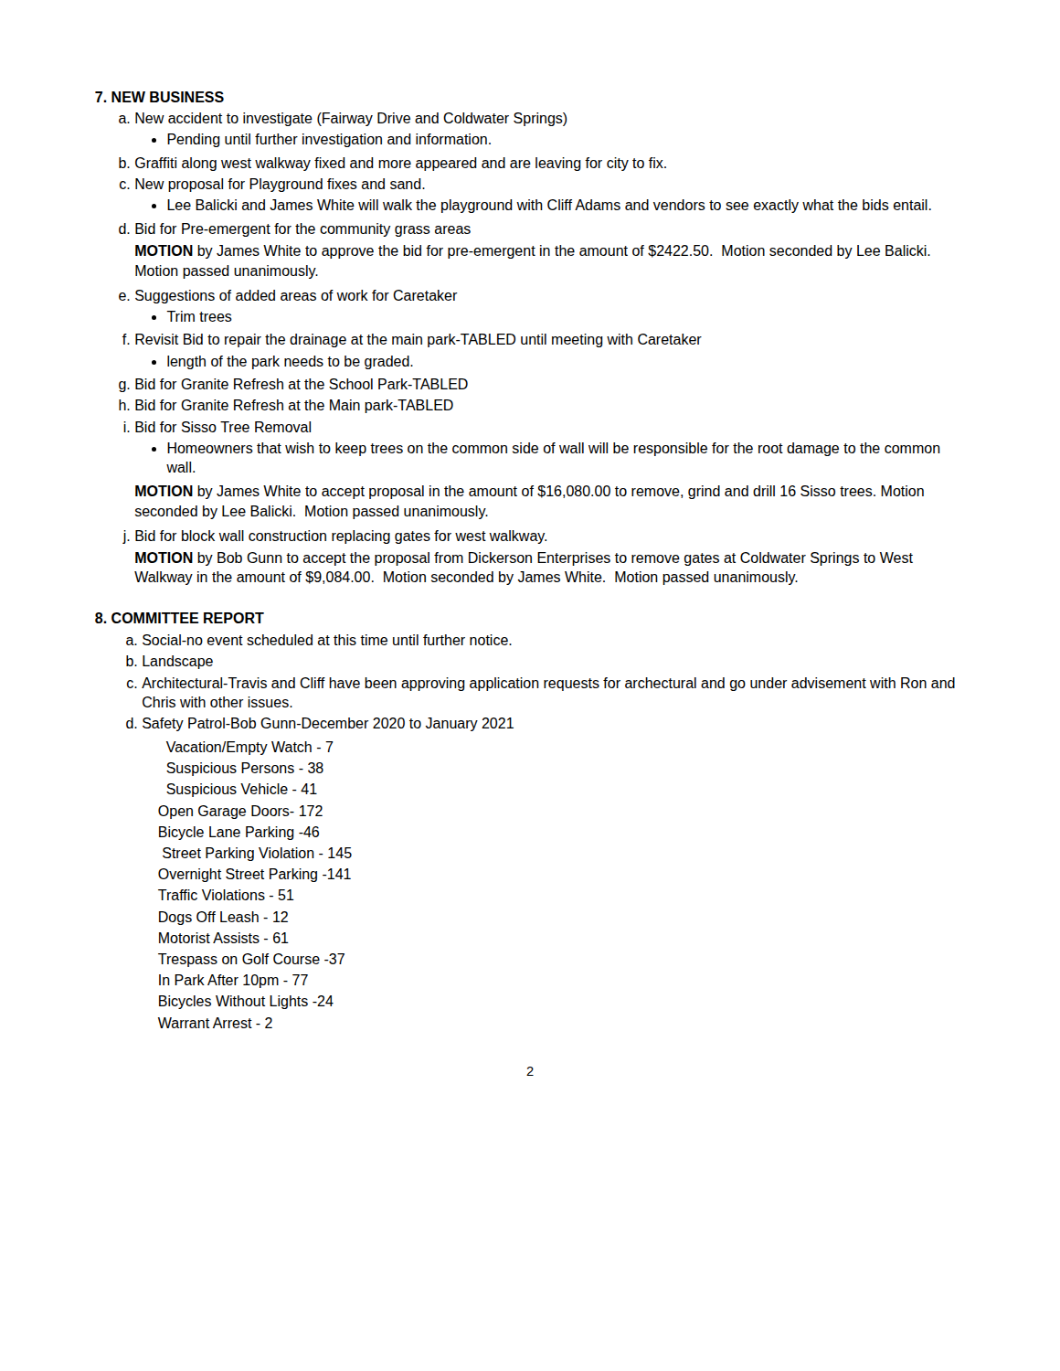NEW BUSINESS
New accident to investigate (Fairway Drive and Coldwater Springs)
Pending until further investigation and information.
Graffiti along west walkway fixed and more appeared and are leaving for city to fix.
New proposal for Playground fixes and sand.
Lee Balicki and James White will walk the playground with Cliff Adams and vendors to see exactly what the bids entail.
Bid for Pre-emergent for the community grass areas
MOTION by James White to approve the bid for pre-emergent in the amount of $2422.50. Motion seconded by Lee Balicki. Motion passed unanimously.
Suggestions of added areas of work for Caretaker
Trim trees
Revisit Bid to repair the drainage at the main park-TABLED until meeting with Caretaker
length of the park needs to be graded.
Bid for Granite Refresh at the School Park-TABLED
Bid for Granite Refresh at the Main park-TABLED
Bid for Sisso Tree Removal
Homeowners that wish to keep trees on the common side of wall will be responsible for the root damage to the common wall.
MOTION by James White to accept proposal in the amount of $16,080.00 to remove, grind and drill 16 Sisso trees. Motion seconded by Lee Balicki. Motion passed unanimously.
Bid for block wall construction replacing gates for west walkway.
MOTION by Bob Gunn to accept the proposal from Dickerson Enterprises to remove gates at Coldwater Springs to West Walkway in the amount of $9,084.00. Motion seconded by James White. Motion passed unanimously.
COMMITTEE REPORT
Social-no event scheduled at this time until further notice.
Landscape
Architectural-Travis and Cliff have been approving application requests for archectural and go under advisement with Ron and Chris with other issues.
Safety Patrol-Bob Gunn-December 2020 to January 2021
Vacation/Empty Watch - 7
Suspicious Persons - 38
Suspicious Vehicle - 41
Open Garage Doors- 172
Bicycle Lane Parking -46
Street Parking Violation - 145
Overnight Street Parking -141
Traffic Violations - 51
Dogs Off Leash - 12
Motorist Assists - 61
Trespass on Golf Course -37
In Park After 10pm - 77
Bicycles Without Lights -24
Warrant Arrest - 2
2